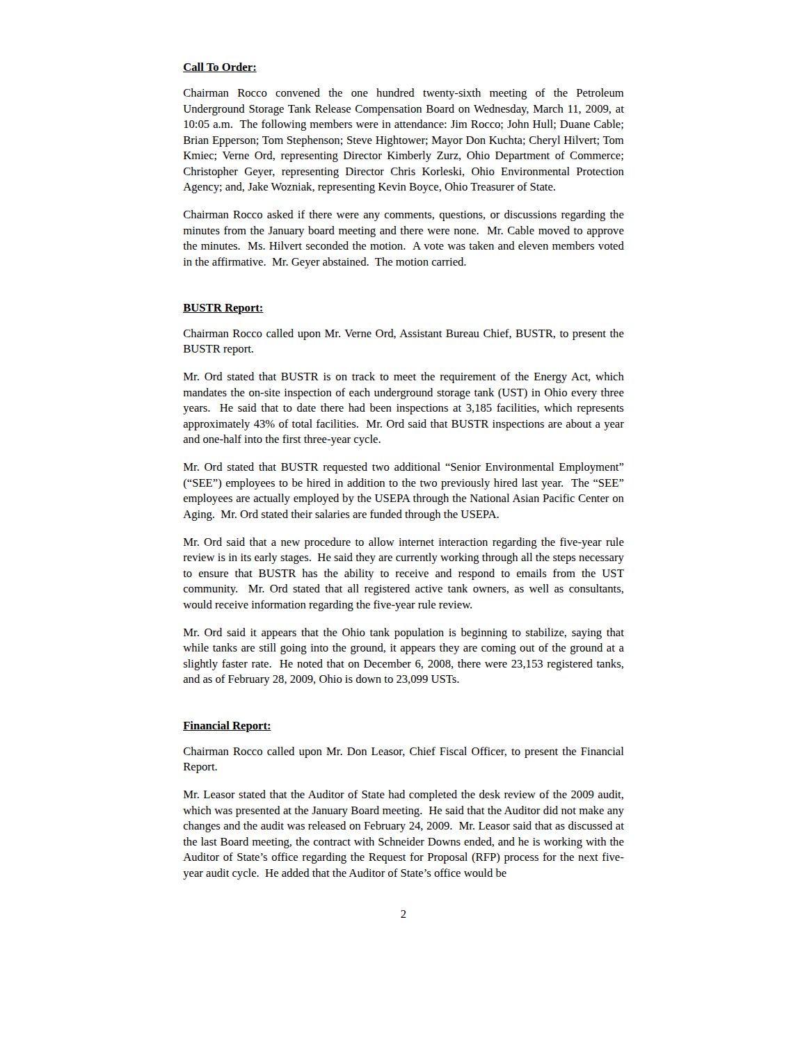Call To Order:
Chairman Rocco convened the one hundred twenty-sixth meeting of the Petroleum Underground Storage Tank Release Compensation Board on Wednesday, March 11, 2009, at 10:05 a.m. The following members were in attendance: Jim Rocco; John Hull; Duane Cable; Brian Epperson; Tom Stephenson; Steve Hightower; Mayor Don Kuchta; Cheryl Hilvert; Tom Kmiec; Verne Ord, representing Director Kimberly Zurz, Ohio Department of Commerce; Christopher Geyer, representing Director Chris Korleski, Ohio Environmental Protection Agency; and, Jake Wozniak, representing Kevin Boyce, Ohio Treasurer of State.
Chairman Rocco asked if there were any comments, questions, or discussions regarding the minutes from the January board meeting and there were none. Mr. Cable moved to approve the minutes. Ms. Hilvert seconded the motion. A vote was taken and eleven members voted in the affirmative. Mr. Geyer abstained. The motion carried.
BUSTR Report:
Chairman Rocco called upon Mr. Verne Ord, Assistant Bureau Chief, BUSTR, to present the BUSTR report.
Mr. Ord stated that BUSTR is on track to meet the requirement of the Energy Act, which mandates the on-site inspection of each underground storage tank (UST) in Ohio every three years. He said that to date there had been inspections at 3,185 facilities, which represents approximately 43% of total facilities. Mr. Ord said that BUSTR inspections are about a year and one-half into the first three-year cycle.
Mr. Ord stated that BUSTR requested two additional “Senior Environmental Employment” (“SEE”) employees to be hired in addition to the two previously hired last year. The “SEE” employees are actually employed by the USEPA through the National Asian Pacific Center on Aging. Mr. Ord stated their salaries are funded through the USEPA.
Mr. Ord said that a new procedure to allow internet interaction regarding the five-year rule review is in its early stages. He said they are currently working through all the steps necessary to ensure that BUSTR has the ability to receive and respond to emails from the UST community. Mr. Ord stated that all registered active tank owners, as well as consultants, would receive information regarding the five-year rule review.
Mr. Ord said it appears that the Ohio tank population is beginning to stabilize, saying that while tanks are still going into the ground, it appears they are coming out of the ground at a slightly faster rate. He noted that on December 6, 2008, there were 23,153 registered tanks, and as of February 28, 2009, Ohio is down to 23,099 USTs.
Financial Report:
Chairman Rocco called upon Mr. Don Leasor, Chief Fiscal Officer, to present the Financial Report.
Mr. Leasor stated that the Auditor of State had completed the desk review of the 2009 audit, which was presented at the January Board meeting. He said that the Auditor did not make any changes and the audit was released on February 24, 2009. Mr. Leasor said that as discussed at the last Board meeting, the contract with Schneider Downs ended, and he is working with the Auditor of State’s office regarding the Request for Proposal (RFP) process for the next five-year audit cycle. He added that the Auditor of State’s office would be
2